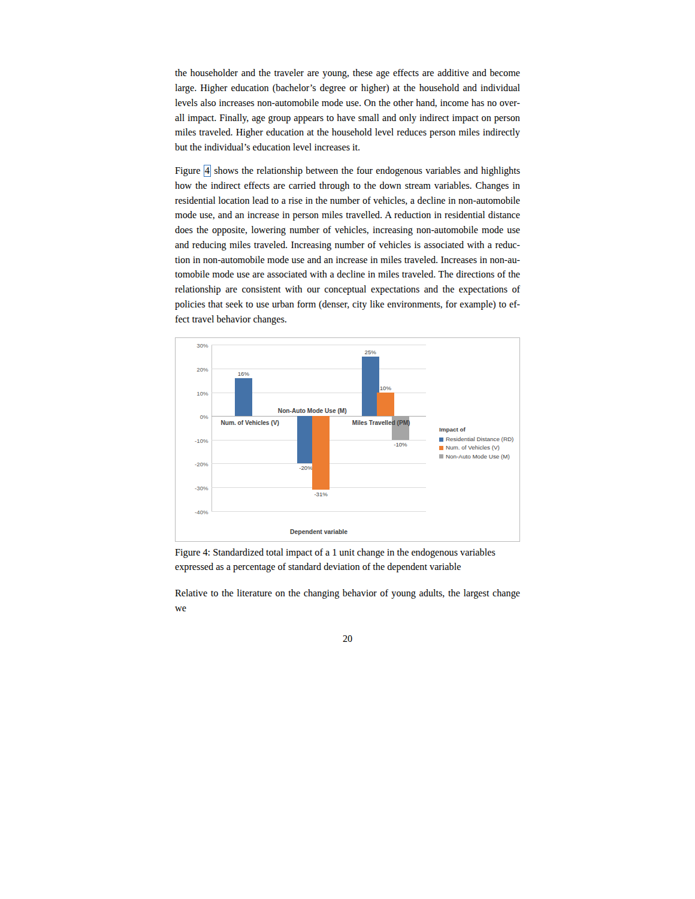the householder and the traveler are young, these age effects are additive and become large. Higher education (bachelor’s degree or higher) at the household and individual levels also increases non-automobile mode use. On the other hand, income has no overall impact. Finally, age group appears to have small and only indirect impact on person miles traveled. Higher education at the household level reduces person miles indirectly but the individual’s education level increases it.
Figure 4 shows the relationship between the four endogenous variables and highlights how the indirect effects are carried through to the down stream variables. Changes in residential location lead to a rise in the number of vehicles, a decline in non-automobile mode use, and an increase in person miles travelled. A reduction in residential distance does the opposite, lowering number of vehicles, increasing non-automobile mode use and reducing miles traveled. Increasing number of vehicles is associated with a reduction in non-automobile mode use and an increase in miles traveled. Increases in non-automobile mode use are associated with a decline in miles traveled. The directions of the relationship are consistent with our conceptual expectations and the expectations of policies that seek to use urban form (denser, city like environments, for example) to effect travel behavior changes.
30%
20%
10%
0%
-10%
-20%
-30%
-40%
16%
Num. of Vehicles (V)
-20%
-31%
Non-Auto Mode Use (M)
25%
10%
-10%
Miles Travelled (PM)
Dependent variable
Impact of
Residential Distance (RD)
Num. of Vehicles (V)
Non-Auto Mode Use (M)
Figure 4: Standardized total impact of a 1 unit change in the endogenous variables expressed as a percentage of standard deviation of the dependent variable
Relative to the literature on the changing behavior of young adults, the largest change we
20